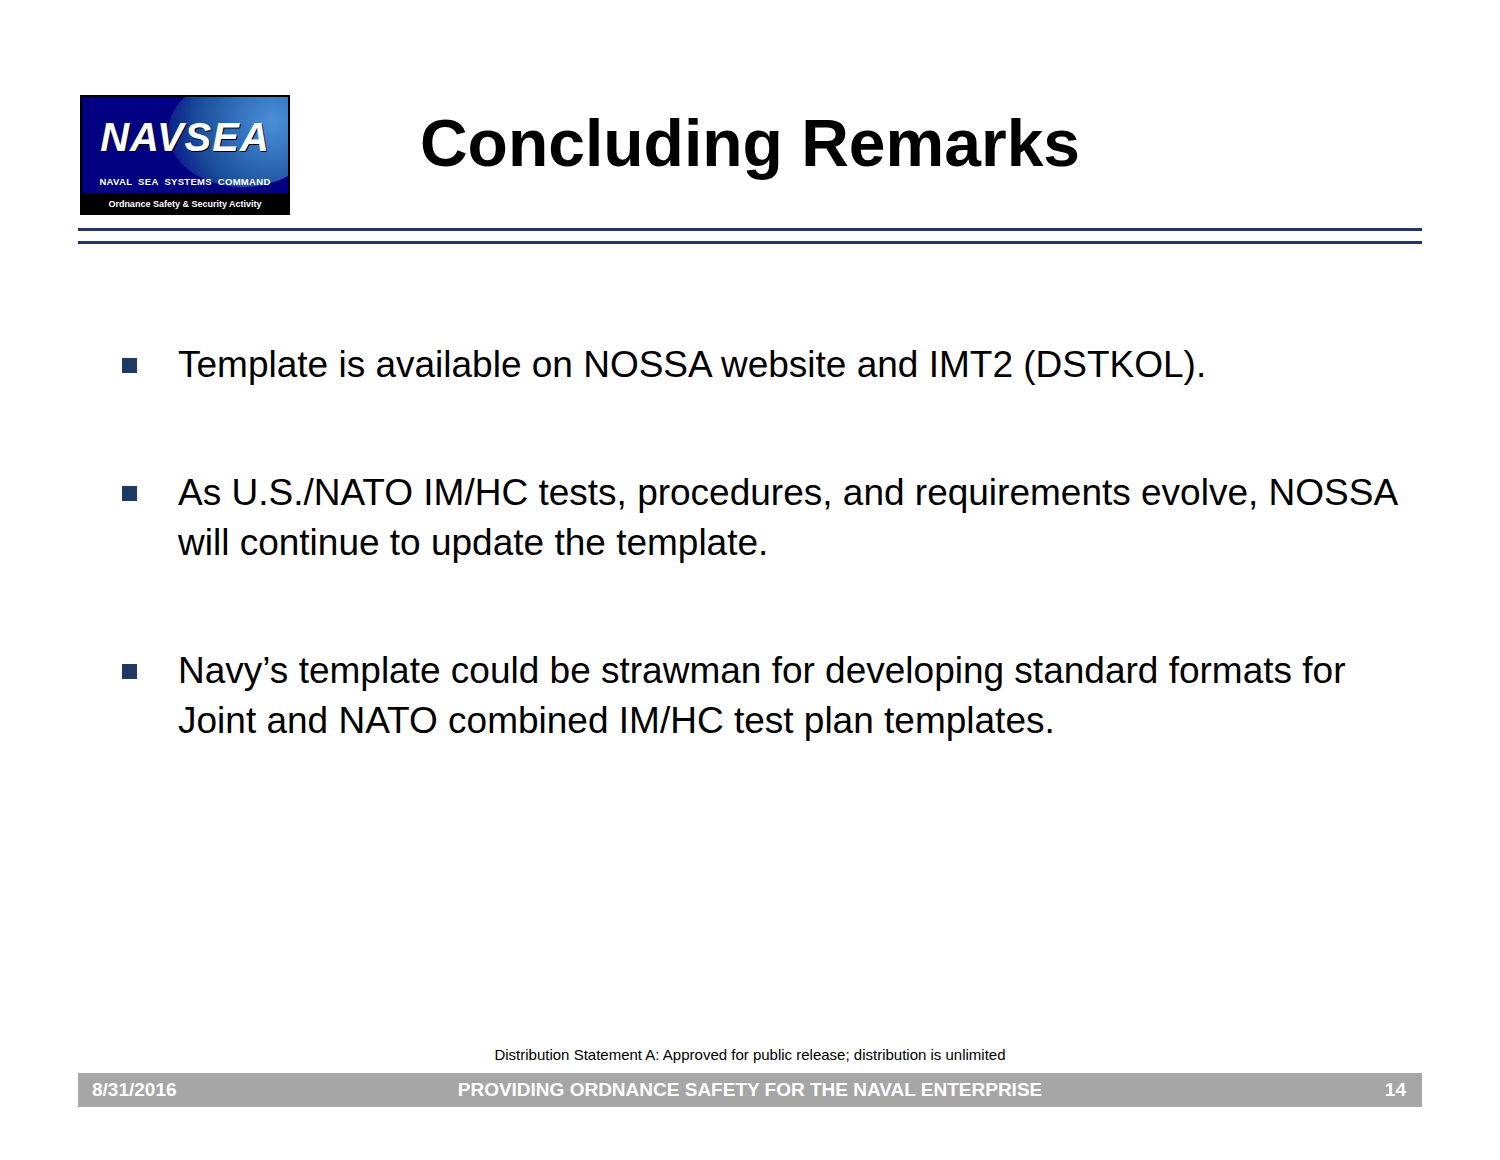NAVSEA
NAVAL SEA SYSTEMS COMMAND
Ordnance Safety & Security Activity
Concluding Remarks
Template is available on NOSSA website and IMT2 (DSTKOL).
As U.S./NATO IM/HC tests, procedures, and requirements evolve, NOSSA will continue to update the template.
Navy’s template could be strawman for developing standard formats for Joint and NATO combined IM/HC test plan templates.
Distribution Statement A: Approved for public release; distribution is unlimited
8/31/2016 PROVIDING ORDNANCE SAFETY FOR THE NAVAL ENTERPRISE 14